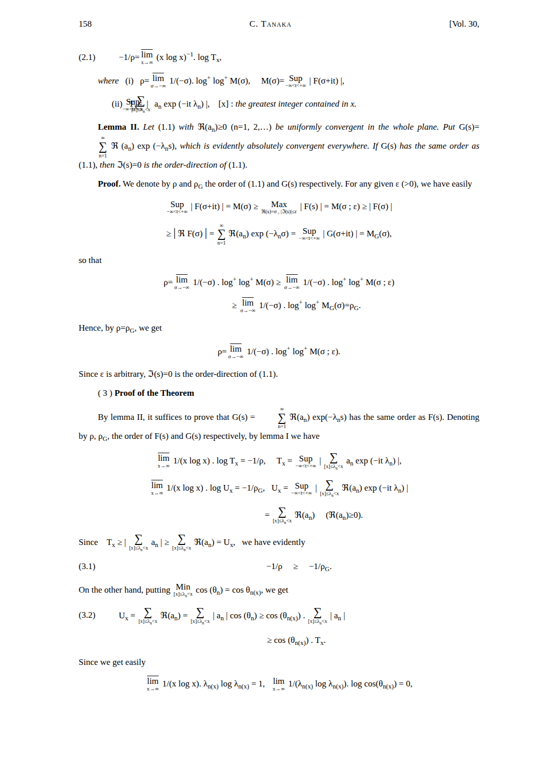158 C. Tanaka [Vol. 30,
(2.1) −1/ρ=lim x→∞ (x log x)−1. log Tx,
where (i) ρ=lim σ→−∞ 1/(−σ). log+ log+ M(σ), M(σ)=Sup−∞<t<+∞ | F(σ+it) |,
(ii) Tx=Sup−∞<t<+∞ | ∑[x]≤λn<x an exp (−it λn) |, [x] : the greatest integer contained in x.
Lemma II. Let (1.1) with ℜ(an)≥0 (n=1, 2,…) be uniformly convergent in the whole plane. Put G(s)=∞∑n=1 ℜ (an) exp (−λns), which is evidently absolutely convergent everywhere. If G(s) has the same order as (1.1), then ℑ(s)=0 is the order-direction of (1.1).
Proof. We denote by ρ and ρG the order of (1.1) and G(s) respectively. For any given ε (>0), we have easily
Sup−∞<t<+∞ | F(σ+it) | = M(σ) ≥ Max ℜ(s)=σ , |ℑ(s)|≤ε | F(s) | = M(σ ; ε) ≥ | F(σ) |
≥ | ℜ F(σ) | = ∞∑n=1 ℜ(an) exp (−λnσ) = Sup−∞<t<+∞ | G(σ+it) | = MG(σ),
so that
ρ=lim σ→−∞ 1/(−σ) . log+ log+ M(σ) ≥ lim σ→−∞ 1/(−σ) . log+ log+ M(σ ; ε)
≥ lim σ→−∞ 1/(−σ) . log+ log+ MG(σ)=ρG.
Hence, by ρ=ρG, we get
ρ=lim σ→−∞ 1/(−σ) . log+ log+ M(σ ; ε).
Since ε is arbitrary, ℑ(s)=0 is the order-direction of (1.1).
( 3 ) Proof of the Theorem
By lemma II, it suffices to prove that G(s) = ∞∑n=1 ℜ(an) exp(−λns) has the same order as F(s). Denoting by ρ, ρG, the order of F(s) and G(s) respectively, by lemma I we have
lim x→∞ 1/(x log x) . log Tx = −1/ρ, Tx = Sup−∞<t<+∞ | ∑[x]≤λn<x an exp (−it λn) |,
lim x→∞ 1/(x log x) . log Ux = −1/ρG, Ux = Sup−∞<t<+∞ | ∑[x]≤λn<x ℜ(an) exp (−it λn) |
= ∑[x]≤λn<x ℜ(an) (ℜ(an)≥0).
Since Tx ≥ | ∑[x]≤λn<x an | ≥ ∑[x]≤λn<x ℜ(an) = Ux, we have evidently
(3.1) −1/ρ ≥ −1/ρG.
On the other hand, putting Min[x]≤λn<x cos (θn) = cos θn(x), we get
(3.2) Ux = ∑[x]≤λn<x ℜ(an) = ∑[x]≤λn<x | an | cos (θn) ≥ cos (θn(x)) . ∑[x]≤λn<x | an |
≥ cos (θn(x)) . Tx.
Since we get easily
lim x→∞ 1/(x log x). λn(x) log λn(x) = 1, lim x→∞ 1/(λn(x) log λn(x)). log cos(θn(x)) = 0,